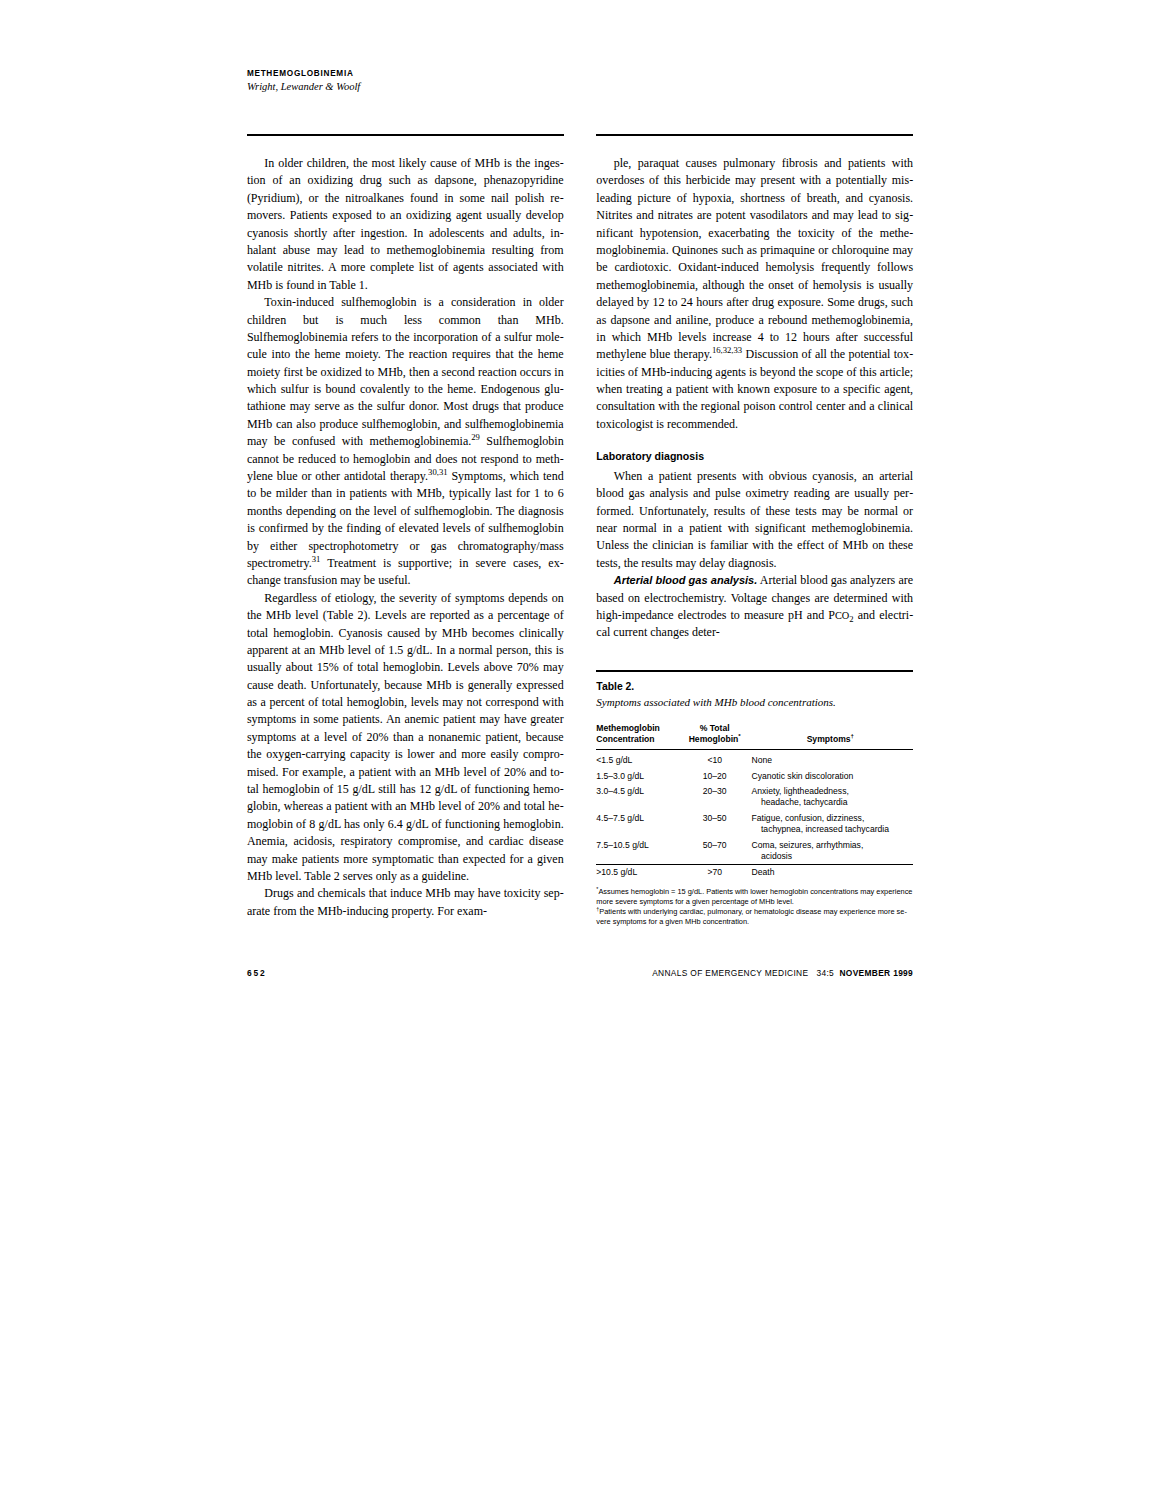Methemoglobinemia
Wright, Lewander & Woolf
In older children, the most likely cause of MHb is the ingestion of an oxidizing drug such as dapsone, phenazopyridine (Pyridium), or the nitroalkanes found in some nail polish removers. Patients exposed to an oxidizing agent usually develop cyanosis shortly after ingestion. In adolescents and adults, inhalant abuse may lead to methemoglobinemia resulting from volatile nitrites. A more complete list of agents associated with MHb is found in Table 1.
Toxin-induced sulfhemoglobin is a consideration in older children but is much less common than MHb. Sulfhemoglobinemia refers to the incorporation of a sulfur molecule into the heme moiety. The reaction requires that the heme moiety first be oxidized to MHb, then a second reaction occurs in which sulfur is bound covalently to the heme. Endogenous glutathione may serve as the sulfur donor. Most drugs that produce MHb can also produce sulfhemoglobin, and sulfhemoglobinemia may be confused with methemoglobinemia.29 Sulfhemoglobin cannot be reduced to hemoglobin and does not respond to methylene blue or other antidotal therapy.30,31 Symptoms, which tend to be milder than in patients with MHb, typically last for 1 to 6 months depending on the level of sulfhemoglobin. The diagnosis is confirmed by the finding of elevated levels of sulfhemoglobin by either spectrophotometry or gas chromatography/mass spectrometry.31 Treatment is supportive; in severe cases, exchange transfusion may be useful.
Regardless of etiology, the severity of symptoms depends on the MHb level (Table 2). Levels are reported as a percentage of total hemoglobin. Cyanosis caused by MHb becomes clinically apparent at an MHb level of 1.5 g/dL. In a normal person, this is usually about 15% of total hemoglobin. Levels above 70% may cause death. Unfortunately, because MHb is generally expressed as a percent of total hemoglobin, levels may not correspond with symptoms in some patients. An anemic patient may have greater symptoms at a level of 20% than a nonanemic patient, because the oxygen-carrying capacity is lower and more easily compromised. For example, a patient with an MHb level of 20% and total hemoglobin of 15 g/dL still has 12 g/dL of functioning hemoglobin, whereas a patient with an MHb level of 20% and total hemoglobin of 8 g/dL has only 6.4 g/dL of functioning hemoglobin. Anemia, acidosis, respiratory compromise, and cardiac disease may make patients more symptomatic than expected for a given MHb level. Table 2 serves only as a guideline.
Drugs and chemicals that induce MHb may have toxicity separate from the MHb-inducing property. For exam-
ple, paraquat causes pulmonary fibrosis and patients with overdoses of this herbicide may present with a potentially misleading picture of hypoxia, shortness of breath, and cyanosis. Nitrites and nitrates are potent vasodilators and may lead to significant hypotension, exacerbating the toxicity of the methemoglobinemia. Quinones such as primaquine or chloroquine may be cardiotoxic. Oxidant-induced hemolysis frequently follows methemoglobinemia, although the onset of hemolysis is usually delayed by 12 to 24 hours after drug exposure. Some drugs, such as dapsone and aniline, produce a rebound methemoglobinemia, in which MHb levels increase 4 to 12 hours after successful methylene blue therapy.16,32,33 Discussion of all the potential toxicities of MHb-inducing agents is beyond the scope of this article; when treating a patient with known exposure to a specific agent, consultation with the regional poison control center and a clinical toxicologist is recommended.
Laboratory diagnosis
When a patient presents with obvious cyanosis, an arterial blood gas analysis and pulse oximetry reading are usually performed. Unfortunately, results of these tests may be normal or near normal in a patient with significant methemoglobinemia. Unless the clinician is familiar with the effect of MHb on these tests, the results may delay diagnosis.
Arterial blood gas analysis. Arterial blood gas analyzers are based on electrochemistry. Voltage changes are determined with high-impedance electrodes to measure pH and PCO2 and electrical current changes deter-
Table 2.
Symptoms associated with MHb blood concentrations.
| Methemoglobin Concentration | % Total Hemoglobin * | Symptoms † |
| --- | --- | --- |
| <1.5 g/dL | <10 | None |
| 1.5–3.0 g/dL | 10–20 | Cyanotic skin discoloration |
| 3.0–4.5 g/dL | 20–30 | Anxiety, lightheadedness, headache, tachycardia |
| 4.5–7.5 g/dL | 30–50 | Fatigue, confusion, dizziness, tachypnea, increased tachycardia |
| 7.5–10.5 g/dL | 50–70 | Coma, seizures, arrhythmias, acidosis |
| >10.5 g/dL | >70 | Death |
*Assumes hemoglobin = 15 g/dL. Patients with lower hemoglobin concentrations may experience more severe symptoms for a given percentage of MHb level.
†Patients with underlying cardiac, pulmonary, or hematologic disease may experience more severe symptoms for a given MHb concentration.
652
Annals of Emergency Medicine 34:5 November 1999